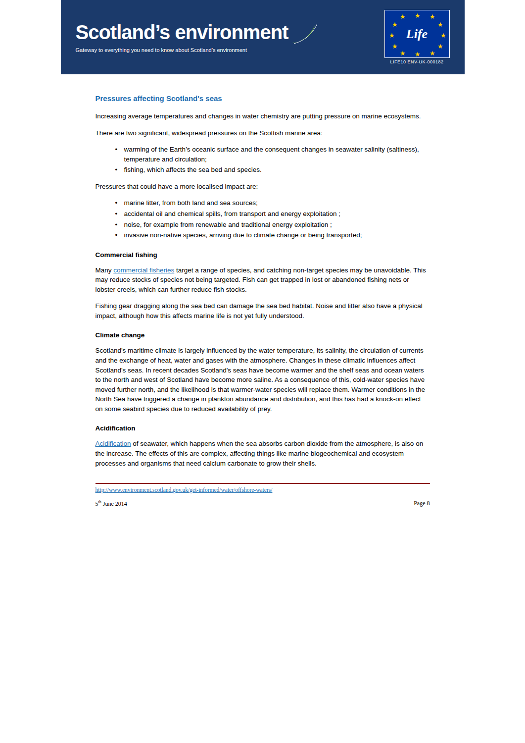Scotland’s environment
Gateway to everything you need to know about Scotland’s environment
★ ★ ★ ★ ★ ★ ★ ★ ★ ★ ★ ★ Life
LIFE10 ENV-UK-000182
Pressures affecting Scotland's seas
Increasing average temperatures and changes in water chemistry are putting pressure on marine ecosystems.
There are two significant, widespread pressures on the Scottish marine area:
warming of the Earth’s oceanic surface and the consequent changes in seawater salinity (saltiness), temperature and circulation;
fishing, which affects the sea bed and species.
Pressures that could have a more localised impact are:
marine litter, from both land and sea sources;
accidental oil and chemical spills, from transport and energy exploitation ;
noise, for example from renewable and traditional energy exploitation ;
invasive non-native species, arriving due to climate change or being transported;
Commercial fishing
Many commercial fisheries target a range of species, and catching non-target species may be unavoidable. This may reduce stocks of species not being targeted. Fish can get trapped in lost or abandoned fishing nets or lobster creels, which can further reduce fish stocks.
Fishing gear dragging along the sea bed can damage the sea bed habitat. Noise and litter also have a physical impact, although how this affects marine life is not yet fully understood.
Climate change
Scotland's maritime climate is largely influenced by the water temperature, its salinity, the circulation of currents and the exchange of heat, water and gases with the atmosphere. Changes in these climatic influences affect Scotland's seas. In recent decades Scotland's seas have become warmer and the shelf seas and ocean waters to the north and west of Scotland have become more saline. As a consequence of this, cold-water species have moved further north, and the likelihood is that warmer-water species will replace them. Warmer conditions in the North Sea have triggered a change in plankton abundance and distribution, and this has had a knock-on effect on some seabird species due to reduced availability of prey.
Acidification
Acidification of seawater, which happens when the sea absorbs carbon dioxide from the atmosphere, is also on the increase. The effects of this are complex, affecting things like marine biogeochemical and ecosystem processes and organisms that need calcium carbonate to grow their shells.
http://www.environment.scotland.gov.uk/get-informed/water/offshore-waters/
5th June 2014
Page 8